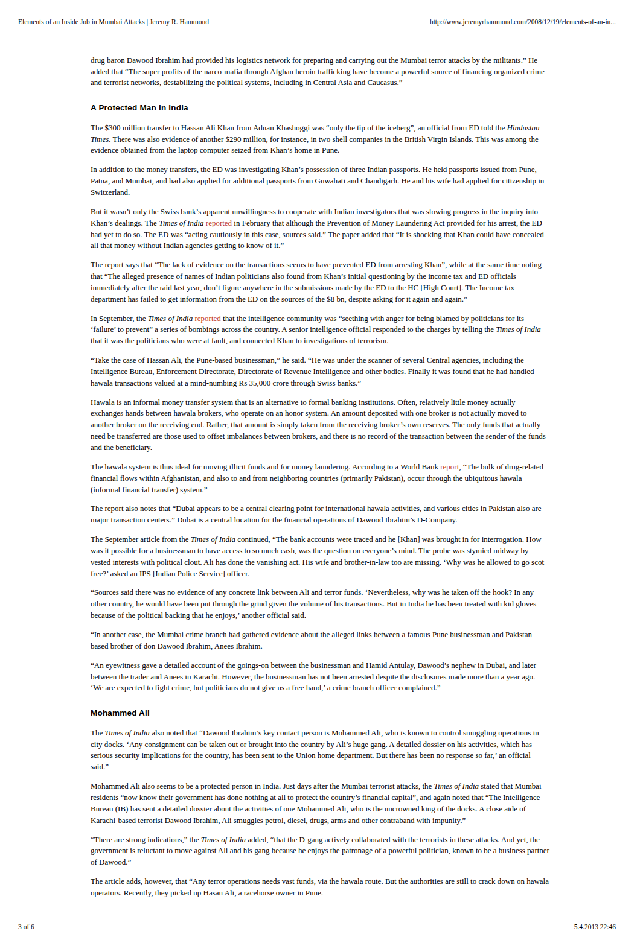Elements of an Inside Job in Mumbai Attacks | Jeremy R. Hammond http://www.jeremyrhammond.com/2008/12/19/elements-of-an-in...
drug baron Dawood Ibrahim had provided his logistics network for preparing and carrying out the Mumbai terror attacks by the militants.” He added that “The super profits of the narco-mafia through Afghan heroin trafficking have become a powerful source of financing organized crime and terrorist networks, destabilizing the political systems, including in Central Asia and Caucasus.”
A Protected Man in India
The $300 million transfer to Hassan Ali Khan from Adnan Khashoggi was “only the tip of the iceberg”, an official from ED told the Hindustan Times. There was also evidence of another $290 million, for instance, in two shell companies in the British Virgin Islands. This was among the evidence obtained from the laptop computer seized from Khan’s home in Pune.
In addition to the money transfers, the ED was investigating Khan’s possession of three Indian passports. He held passports issued from Pune, Patna, and Mumbai, and had also applied for additional passports from Guwahati and Chandigarh. He and his wife had applied for citizenship in Switzerland.
But it wasn’t only the Swiss bank’s apparent unwillingness to cooperate with Indian investigators that was slowing progress in the inquiry into Khan’s dealings. The Times of India reported in February that although the Prevention of Money Laundering Act provided for his arrest, the ED had yet to do so. The ED was “acting cautiously in this case, sources said.” The paper added that “It is shocking that Khan could have concealed all that money without Indian agencies getting to know of it.”
The report says that “The lack of evidence on the transactions seems to have prevented ED from arresting Khan”, while at the same time noting that “The alleged presence of names of Indian politicians also found from Khan’s initial questioning by the income tax and ED officials immediately after the raid last year, don’t figure anywhere in the submissions made by the ED to the HC [High Court]. The Income tax department has failed to get information from the ED on the sources of the $8 bn, despite asking for it again and again.”
In September, the Times of India reported that the intelligence community was “seething with anger for being blamed by politicians for its ‘failure’ to prevent” a series of bombings across the country. A senior intelligence official responded to the charges by telling the Times of India that it was the politicians who were at fault, and connected Khan to investigations of terrorism.
“Take the case of Hassan Ali, the Pune-based businessman,” he said. “He was under the scanner of several Central agencies, including the Intelligence Bureau, Enforcement Directorate, Directorate of Revenue Intelligence and other bodies. Finally it was found that he had handled hawala transactions valued at a mind-numbing Rs 35,000 crore through Swiss banks.”
Hawala is an informal money transfer system that is an alternative to formal banking institutions. Often, relatively little money actually exchanges hands between hawala brokers, who operate on an honor system. An amount deposited with one broker is not actually moved to another broker on the receiving end. Rather, that amount is simply taken from the receiving broker’s own reserves. The only funds that actually need be transferred are those used to offset imbalances between brokers, and there is no record of the transaction between the sender of the funds and the beneficiary.
The hawala system is thus ideal for moving illicit funds and for money laundering. According to a World Bank report, “The bulk of drug-related financial flows within Afghanistan, and also to and from neighboring countries (primarily Pakistan), occur through the ubiquitous hawala (informal financial transfer) system.”
The report also notes that “Dubai appears to be a central clearing point for international hawala activities, and various cities in Pakistan also are major transaction centers.” Dubai is a central location for the financial operations of Dawood Ibrahim’s D-Company.
The September article from the Times of India continued, “The bank accounts were traced and he [Khan] was brought in for interrogation. How was it possible for a businessman to have access to so much cash, was the question on everyone’s mind. The probe was stymied midway by vested interests with political clout. Ali has done the vanishing act. His wife and brother-in-law too are missing. ‘Why was he allowed to go scot free?’ asked an IPS [Indian Police Service] officer.
“Sources said there was no evidence of any concrete link between Ali and terror funds. ‘Nevertheless, why was he taken off the hook? In any other country, he would have been put through the grind given the volume of his transactions. But in India he has been treated with kid gloves because of the political backing that he enjoys,’ another official said.
“In another case, the Mumbai crime branch had gathered evidence about the alleged links between a famous Pune businessman and Pakistan-based brother of don Dawood Ibrahim, Anees Ibrahim.
“An eyewitness gave a detailed account of the goings-on between the businessman and Hamid Antulay, Dawood’s nephew in Dubai, and later between the trader and Anees in Karachi. However, the businessman has not been arrested despite the disclosures made more than a year ago. ‘We are expected to fight crime, but politicians do not give us a free hand,’ a crime branch officer complained.”
Mohammed Ali
The Times of India also noted that “Dawood Ibrahim’s key contact person is Mohammed Ali, who is known to control smuggling operations in city docks. ‘Any consignment can be taken out or brought into the country by Ali’s huge gang. A detailed dossier on his activities, which has serious security implications for the country, has been sent to the Union home department. But there has been no response so far,’ an official said.”
Mohammed Ali also seems to be a protected person in India. Just days after the Mumbai terrorist attacks, the Times of India stated that Mumbai residents “now know their government has done nothing at all to protect the country’s financial capital”, and again noted that “The Intelligence Bureau (IB) has sent a detailed dossier about the activities of one Mohammed Ali, who is the uncrowned king of the docks. A close aide of Karachi-based terrorist Dawood Ibrahim, Ali smuggles petrol, diesel, drugs, arms and other contraband with impunity.”
“There are strong indications,” the Times of India added, “that the D-gang actively collaborated with the terrorists in these attacks. And yet, the government is reluctant to move against Ali and his gang because he enjoys the patronage of a powerful politician, known to be a business partner of Dawood.”
The article adds, however, that “Any terror operations needs vast funds, via the hawala route. But the authorities are still to crack down on hawala operators. Recently, they picked up Hasan Ali, a racehorse owner in Pune.
3 of 6 5.4.2013 22:46